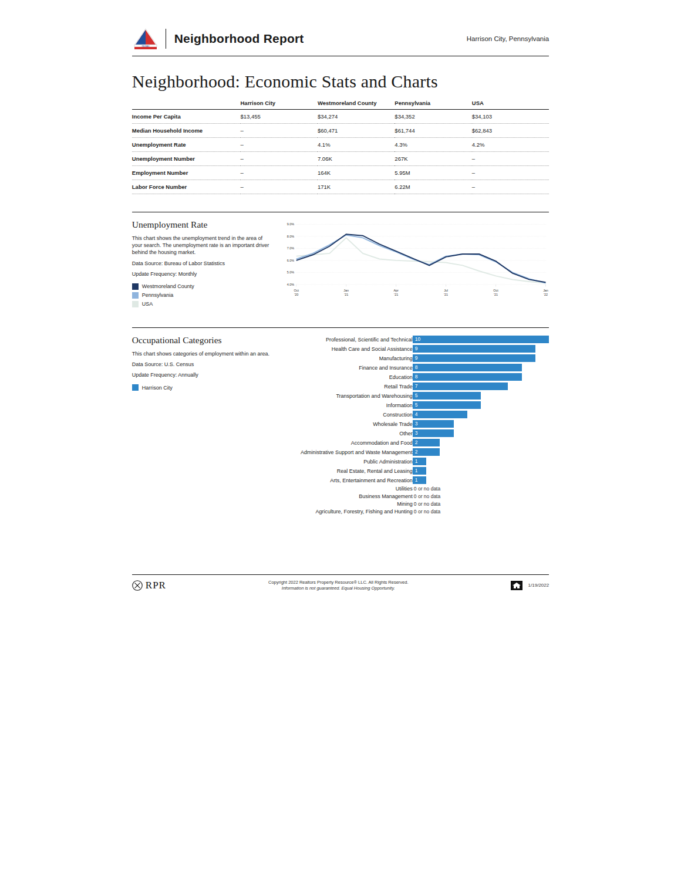RE/MAX
Neighborhood Report
Harrison City, Pennsylvania
Neighborhood: Economic Stats and Charts
| | Harrison City | Westmoreland County | Pennsylvania | USA |
| --- | --- | --- | --- | --- |
| Income Per Capita | $13,455 | $34,274 | $34,352 | $34,103 |
| Median Household Income | – | $60,471 | $61,744 | $62,843 |
| Unemployment Rate | – | 4.1% | 4.3% | 4.2% |
| Unemployment Number | – | 7.06K | 267K | – |
| Employment Number | – | 164K | 5.95M | – |
| Labor Force Number | – | 171K | 6.22M | – |
Unemployment Rate
This chart shows the unemployment trend in the area of your search. The unemployment rate is an important driver behind the housing market.
Data Source: Bureau of Labor Statistics
Update Frequency: Monthly
Westmoreland County
Pennsylvania
USA
9.0% 8.0% 7.0% 6.0% 5.0% 4.0% Oct'20 Jan'21 Apr'21 Jul'21 Oct'21 Jan'22
Occupational Categories
This chart shows categories of employment within an area.
Data Source: U.S. Census
Update Frequency: Annually
Harrison City
| Professional, Scientific and Technical | 10 |
| Health Care and Social Assistance | 9 |
| Manufacturing | 9 |
| Finance and Insurance | 8 |
| Education | 8 |
| Retail Trade | 7 |
| Transportation and Warehousing | 5 |
| Information | 5 |
| Construction | 4 |
| Wholesale Trade | 3 |
| Other | 3 |
| Accommodation and Food | 2 |
| Administrative Support and Waste Management | 2 |
| Public Administration | 1 |
| Real Estate, Rental and Leasing | 1 |
| Arts, Entertainment and Recreation | 1 |
| Utilities | 0 or no data |
| Business Management | 0 or no data |
| Mining | 0 or no data |
| Agriculture, Forestry, Fishing and Hunting | 0 or no data |
RPR
Copyright 2022 Realtors Property Resource® LLC. All Rights Reserved.
Information is not guaranteed. Equal Housing Opportunity.
1/19/2022